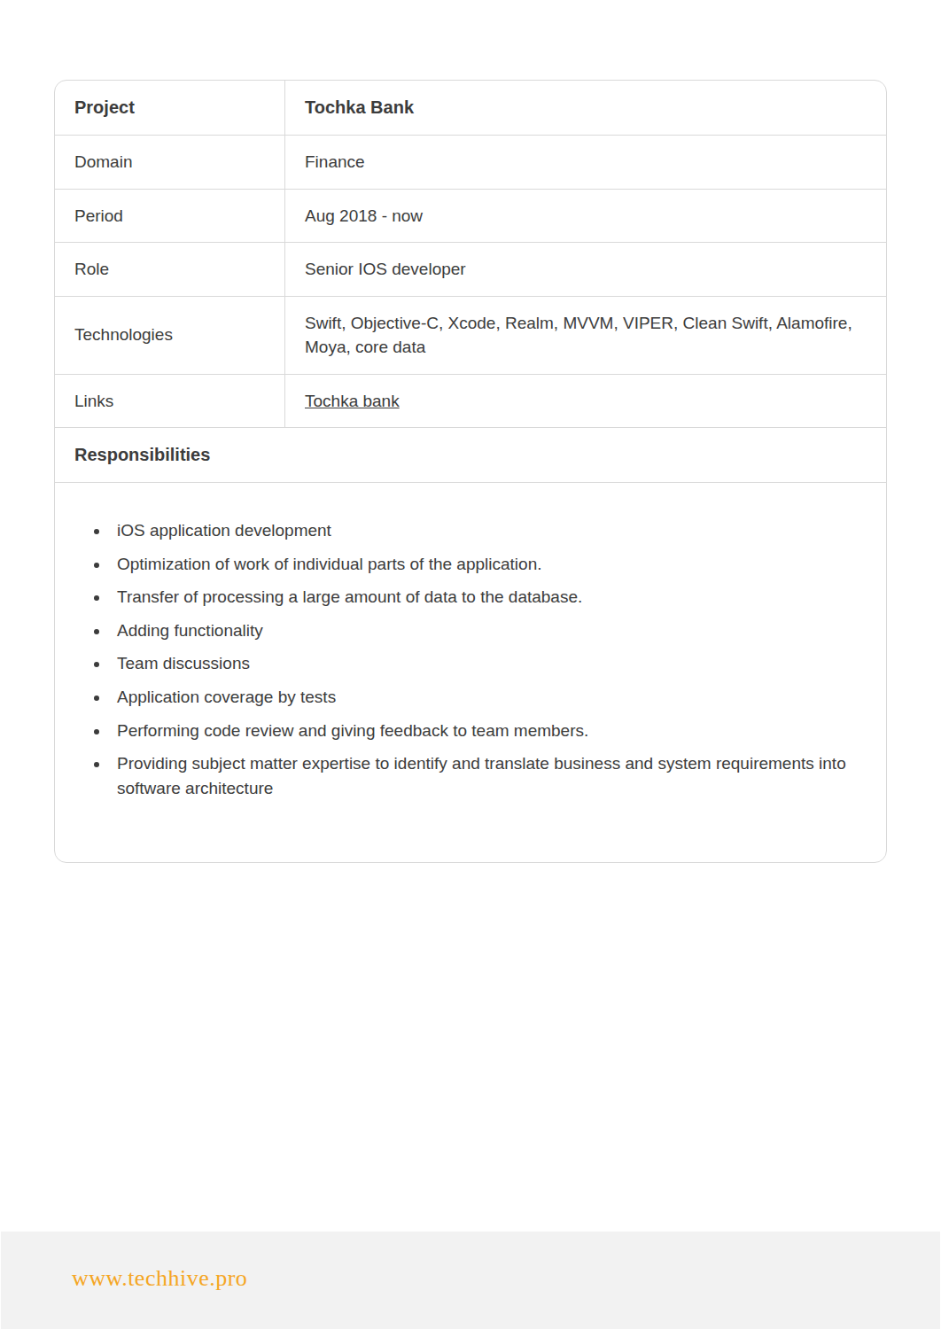| Project | Tochka Bank |
| --- | --- |
| Domain | Finance |
| Period | Aug 2018 - now |
| Role | Senior IOS developer |
| Technologies | Swift, Objective-C, Xcode, Realm, MVVM, VIPER, Clean Swift, Alamofire, Moya, core data |
| Links | Tochka bank |
| Responsibilities |
| iOS application development Optimization of work of individual parts of the application. Transfer of processing a large amount of data to the database. Adding functionality Team discussions Application coverage by tests Performing code review and giving feedback to team members. Providing subject matter expertise to identify and translate business and system requirements into software architecture |
www.techhive.pro